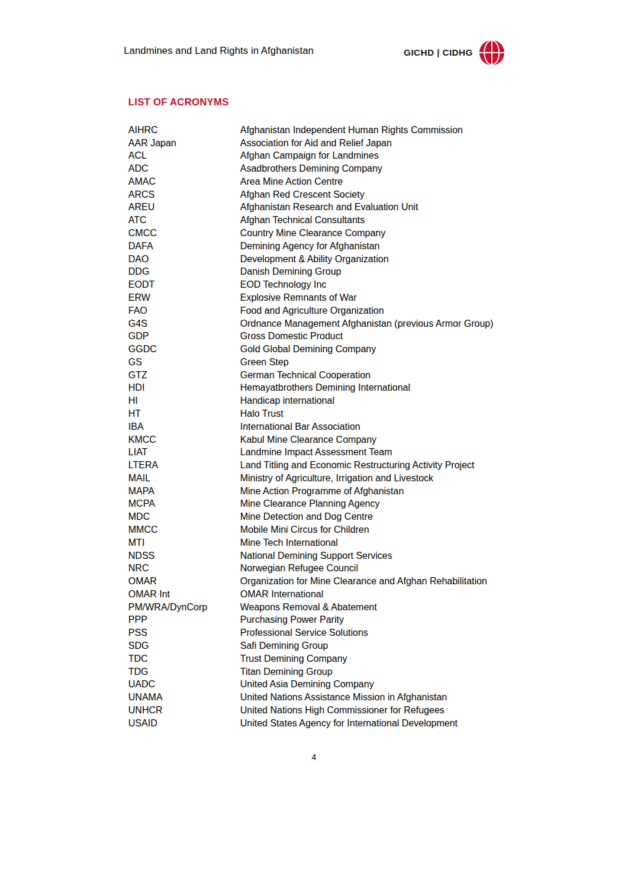Landmines and Land Rights in Afghanistan
GICHD | CIDHG
LIST OF ACRONYMS
| AIHRC | Afghanistan Independent Human Rights Commission |
| AAR Japan | Association for Aid and Relief Japan |
| ACL | Afghan Campaign for Landmines |
| ADC | Asadbrothers Demining Company |
| AMAC | Area Mine Action Centre |
| ARCS | Afghan Red Crescent Society |
| AREU | Afghanistan Research and Evaluation Unit |
| ATC | Afghan Technical Consultants |
| CMCC | Country Mine Clearance Company |
| DAFA | Demining Agency for Afghanistan |
| DAO | Development & Ability Organization |
| DDG | Danish Demining Group |
| EODT | EOD Technology Inc |
| ERW | Explosive Remnants of War |
| FAO | Food and Agriculture Organization |
| G4S | Ordnance Management Afghanistan (previous Armor Group) |
| GDP | Gross Domestic Product |
| GGDC | Gold Global Demining Company |
| GS | Green Step |
| GTZ | German Technical Cooperation |
| HDI | Hemayatbrothers Demining International |
| HI | Handicap international |
| HT | Halo Trust |
| IBA | International Bar Association |
| KMCC | Kabul Mine Clearance Company |
| LIAT | Landmine Impact Assessment Team |
| LTERA | Land Titling and Economic Restructuring Activity Project |
| MAIL | Ministry of Agriculture, Irrigation and Livestock |
| MAPA | Mine Action Programme of Afghanistan |
| MCPA | Mine Clearance Planning Agency |
| MDC | Mine Detection and Dog Centre |
| MMCC | Mobile Mini Circus for Children |
| MTI | Mine Tech International |
| NDSS | National Demining Support Services |
| NRC | Norwegian Refugee Council |
| OMAR | Organization for Mine Clearance and Afghan Rehabilitation |
| OMAR Int | OMAR International |
| PM/WRA/DynCorp | Weapons Removal & Abatement |
| PPP | Purchasing Power Parity |
| PSS | Professional Service Solutions |
| SDG | Safi Demining Group |
| TDC | Trust Demining Company |
| TDG | Titan Demining Group |
| UADC | United Asia Demining Company |
| UNAMA | United Nations Assistance Mission in Afghanistan |
| UNHCR | United Nations High Commissioner for Refugees |
| USAID | United States Agency for International Development |
4